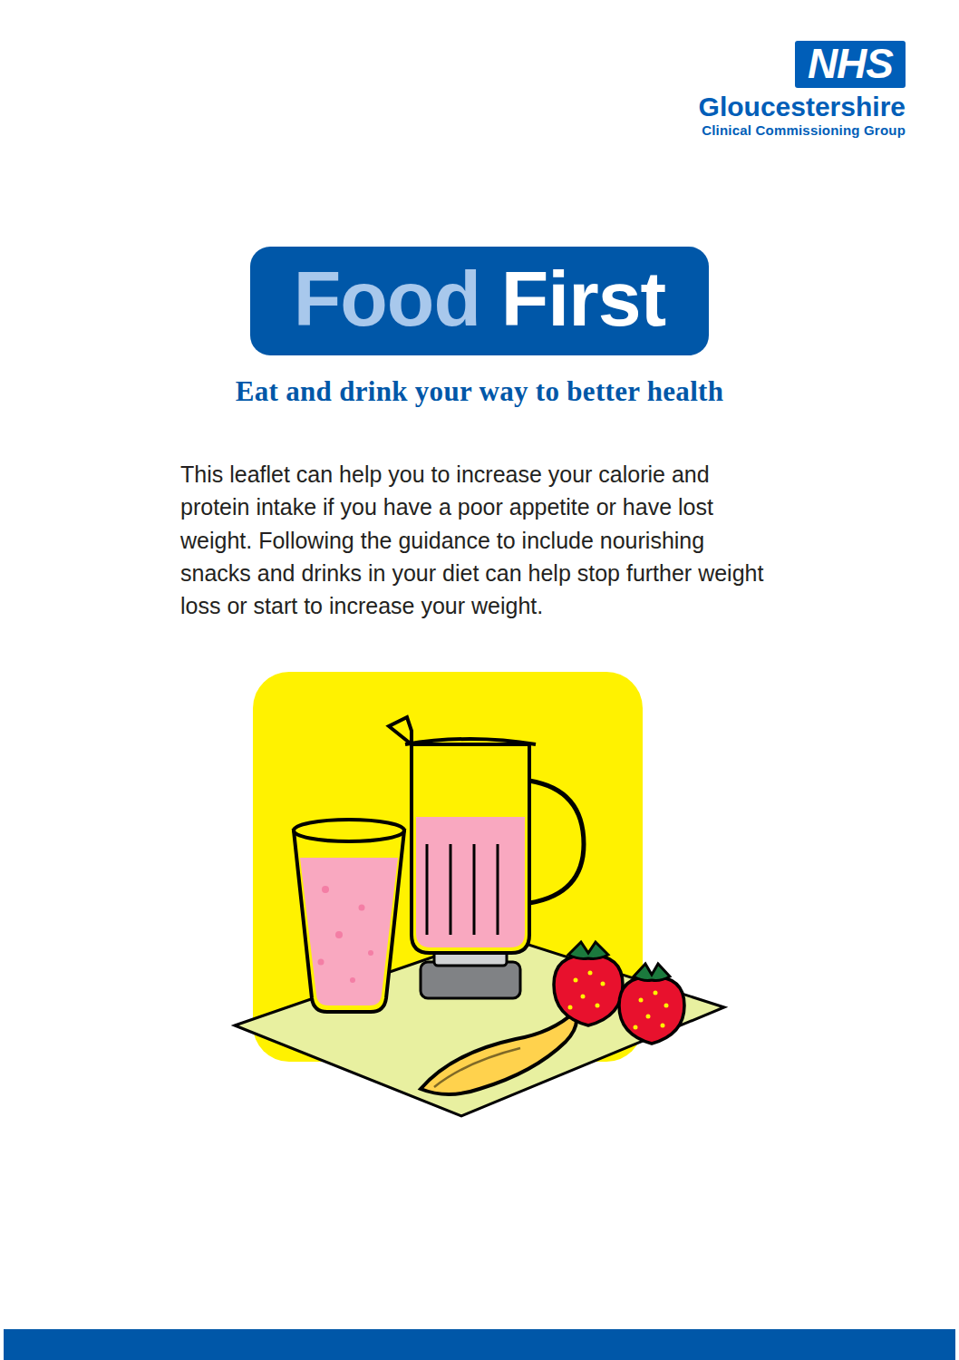NHS
Gloucestershire
Clinical Commissioning Group
Food First
Eat and drink your way to better health
This leaflet can help you to increase your calorie and protein intake if you have a poor appetite or have lost weight. Following the guidance to include nourishing snacks and drinks in your diet can help stop further weight loss or start to increase your weight.
Blender with pink smoothie, glass, banana and strawberries